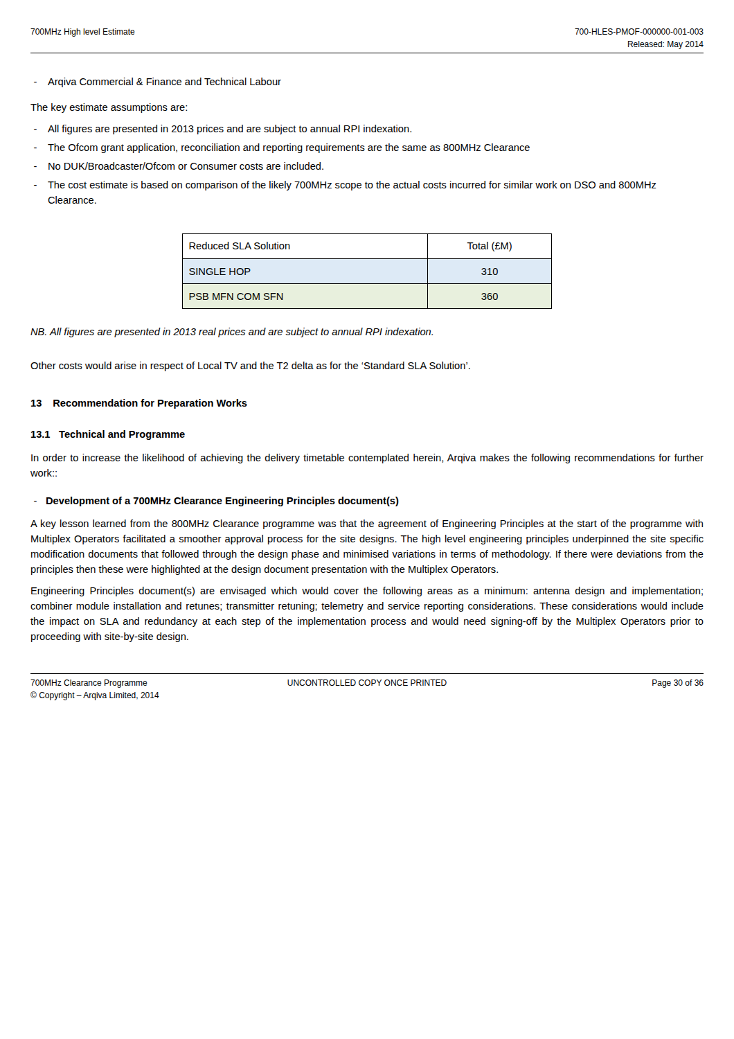700MHz High level Estimate
700-HLES-PMOF-000000-001-003
Released: May 2014
Arqiva Commercial & Finance and Technical Labour
The key estimate assumptions are:
All figures are presented in 2013 prices and are subject to annual RPI indexation.
The Ofcom grant application, reconciliation and reporting requirements are the same as 800MHz Clearance
No DUK/Broadcaster/Ofcom or Consumer costs are included.
The cost estimate is based on comparison of the likely 700MHz scope to the actual costs incurred for similar work on DSO and 800MHz Clearance.
| Reduced SLA Solution | Total (£M) |
| --- | --- |
| SINGLE HOP | 310 |
| PSB MFN COM SFN | 360 |
NB. All figures are presented in 2013 real prices and are subject to annual RPI indexation.
Other costs would arise in respect of Local TV and the T2 delta as for the ‘Standard SLA Solution’.
13 Recommendation for Preparation Works
13.1 Technical and Programme
In order to increase the likelihood of achieving the delivery timetable contemplated herein, Arqiva makes the following recommendations for further work::
Development of a 700MHz Clearance Engineering Principles document(s)
A key lesson learned from the 800MHz Clearance programme was that the agreement of Engineering Principles at the start of the programme with Multiplex Operators facilitated a smoother approval process for the site designs. The high level engineering principles underpinned the site specific modification documents that followed through the design phase and minimised variations in terms of methodology. If there were deviations from the principles then these were highlighted at the design document presentation with the Multiplex Operators.
Engineering Principles document(s) are envisaged which would cover the following areas as a minimum: antenna design and implementation; combiner module installation and retunes; transmitter retuning; telemetry and service reporting considerations. These considerations would include the impact on SLA and redundancy at each step of the implementation process and would need signing-off by the Multiplex Operators prior to proceeding with site-by-site design.
700MHz Clearance Programme
© Copyright – Arqiva Limited, 2014
UNCONTROLLED COPY ONCE PRINTED
Page 30 of 36